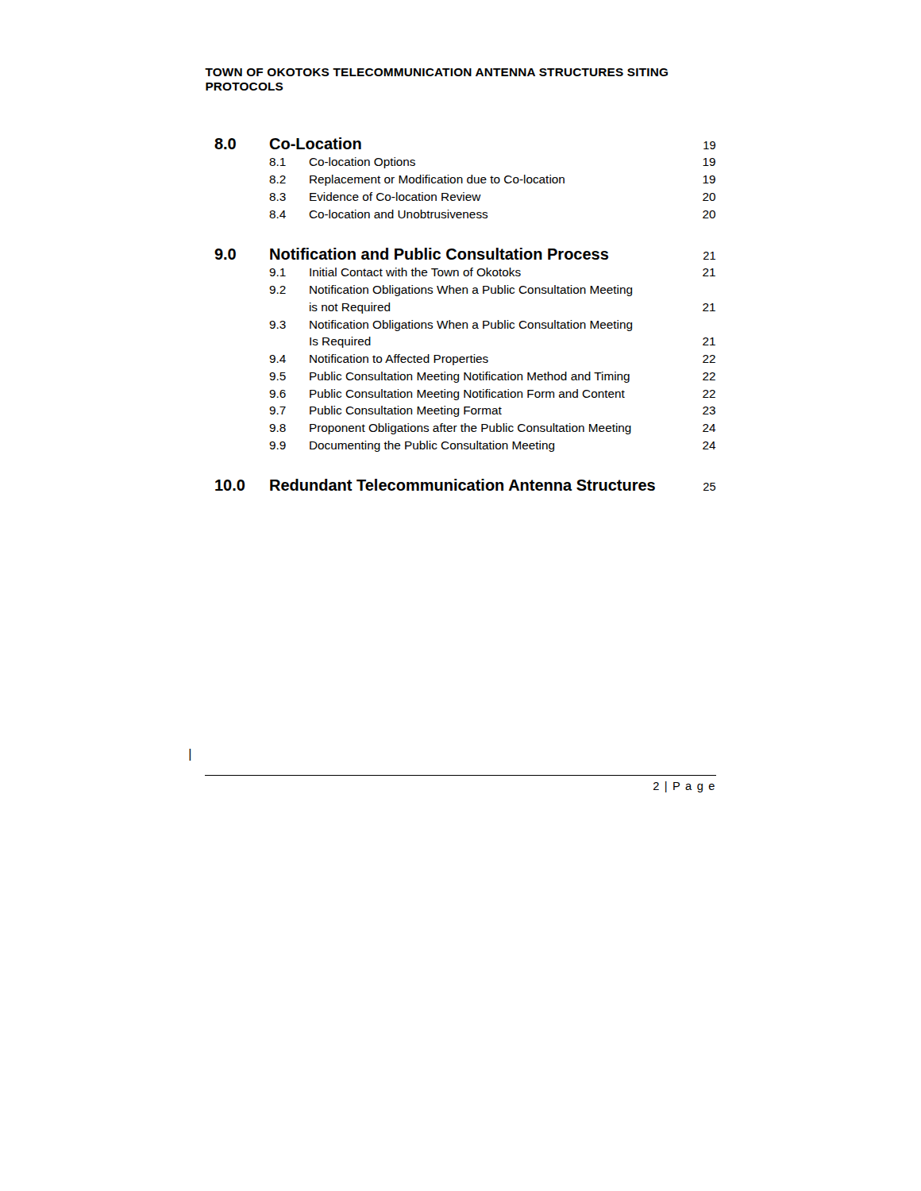TOWN OF OKOTOKS TELECOMMUNICATION ANTENNA STRUCTURES SITING PROTOCOLS
8.0 Co-Location 19
8.1 Co-location Options 19
8.2 Replacement or Modification due to Co-location 19
8.3 Evidence of Co-location Review 20
8.4 Co-location and Unobtrusiveness 20
9.0 Notification and Public Consultation Process 21
9.1 Initial Contact with the Town of Okotoks 21
9.2 Notification Obligations When a Public Consultation Meetingis not Required 21
9.3 Notification Obligations When a Public Consultation MeetingIs Required 21
9.4 Notification to Affected Properties 22
9.5 Public Consultation Meeting Notification Method and Timing 22
9.6 Public Consultation Meeting Notification Form and Content 22
9.7 Public Consultation Meeting Format 23
9.8 Proponent Obligations after the Public Consultation Meeting 24
9.9 Documenting the Public Consultation Meeting 24
10.0 Redundant Telecommunication Antenna Structures 25
|
2 | P a g e